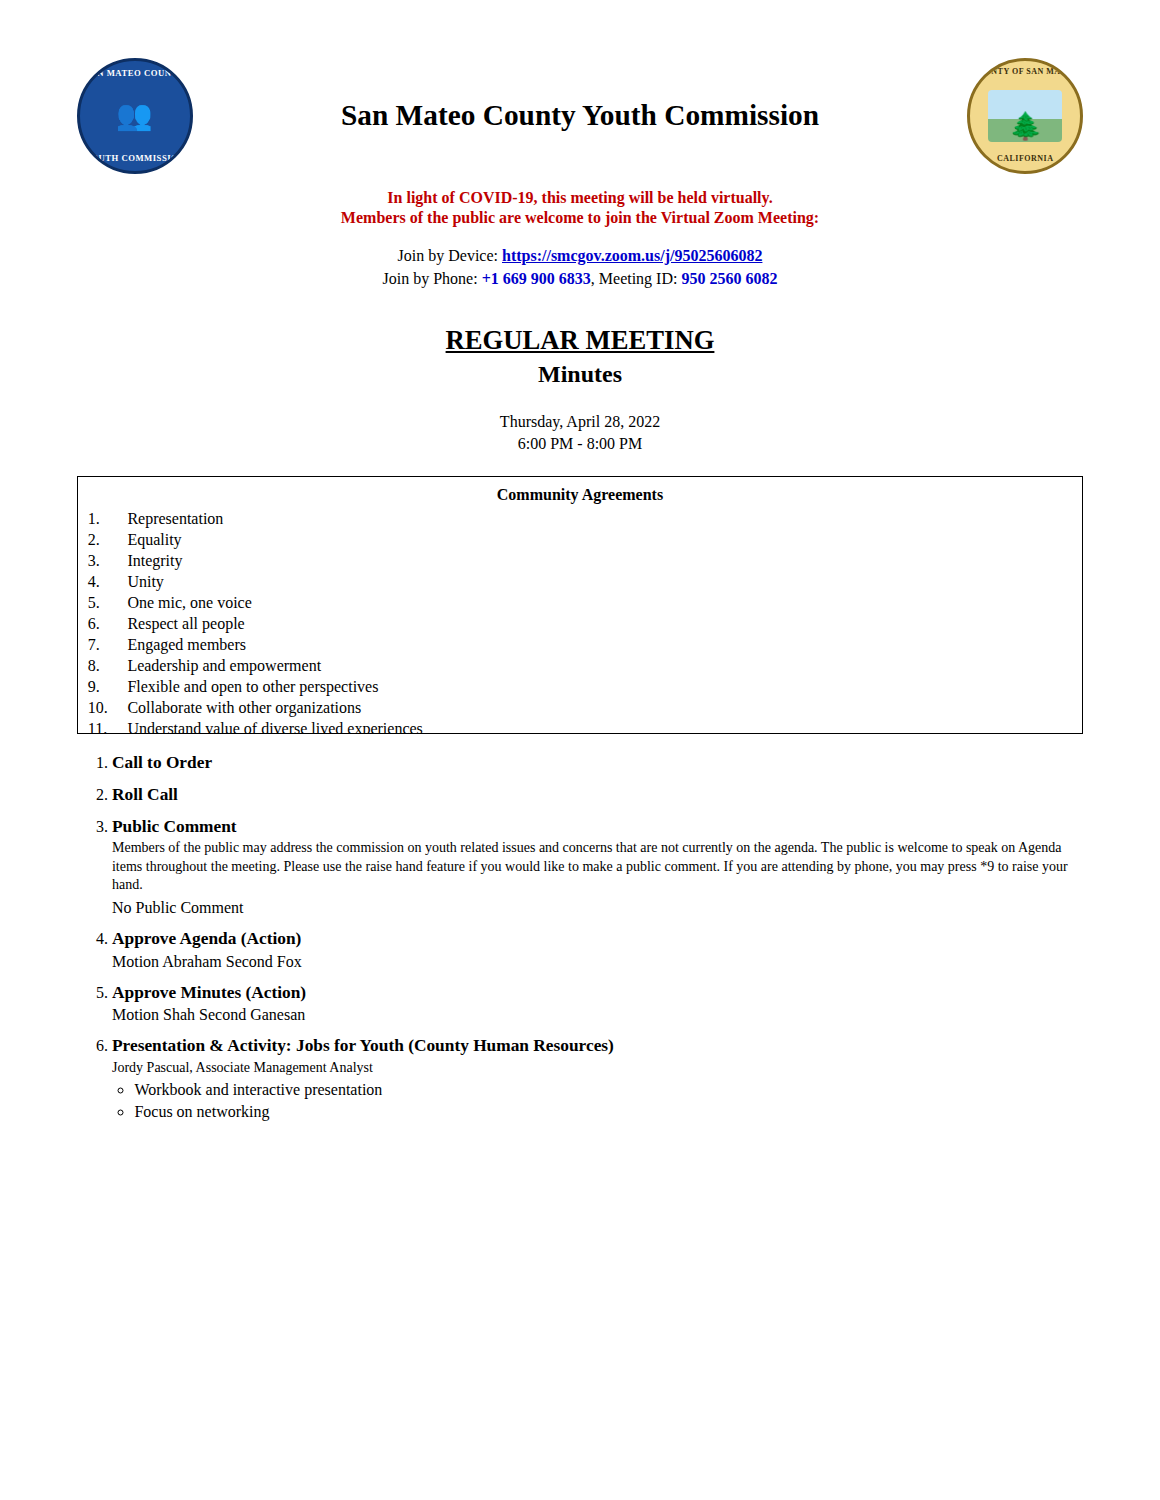SAN MATEO COUNTY
👥
YOUTH COMMISSION
San Mateo County Youth Commission
COUNTY OF SAN MATEO
🌲
CALIFORNIA
In light of COVID-19, this meeting will be held virtually.
Members of the public are welcome to join the Virtual Zoom Meeting:
Join by Device: https://smcgov.zoom.us/j/95025606082
Join by Phone: +1 669 900 6833, Meeting ID: 950 2560 6082
REGULAR MEETING
Minutes
Thursday, April 28, 2022
6:00 PM - 8:00 PM
Community Agreements
1. Representation
2. Equality
3. Integrity
4. Unity
5. One mic, one voice
6. Respect all people
7. Engaged members
8. Leadership and empowerment
9. Flexible and open to other perspectives
10. Collaborate with other organizations
11. Understand value of diverse lived experiences
12. Include youth in conversations that impact them
13. Keep needs of youth in San Mateo County above personal interests
14. Question decisions and resist complacency
15. Commit to accountability when forwarding equity and inclusion
Call to Order
Roll Call
Public Comment
Members of the public may address the commission on youth related issues and concerns that are not currently on the agenda. The public is welcome to speak on Agenda items throughout the meeting. Please use the raise hand feature if you would like to make a public comment. If you are attending by phone, you may press *9 to raise your hand.
No Public Comment
Approve Agenda (Action)
Motion Abraham Second Fox
Approve Minutes (Action)
Motion Shah Second Ganesan
Presentation & Activity: Jobs for Youth (County Human Resources)
Jordy Pascual, Associate Management Analyst
Workbook and interactive presentation
Focus on networking